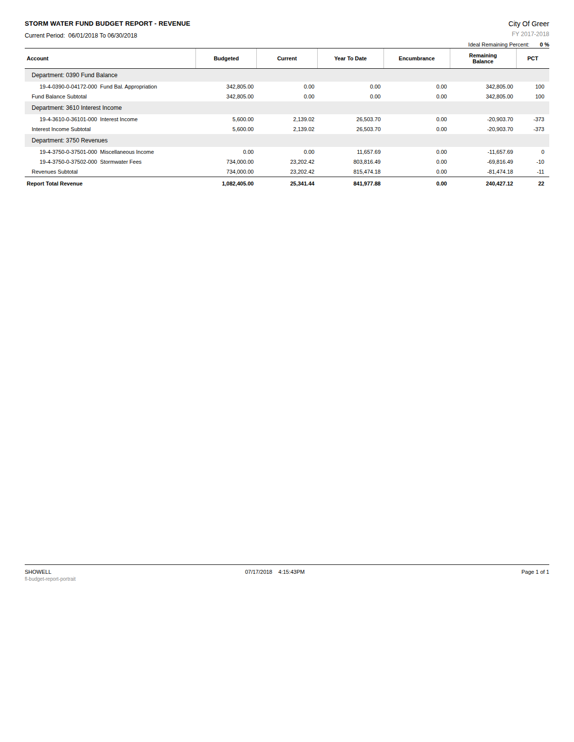STORM WATER FUND BUDGET REPORT - REVENUE
Current Period: 06/01/2018 To 06/30/2018
City Of Greer
FY 2017-2018
Ideal Remaining Percent: 0 %
| Account | Budgeted | Current | Year To Date | Encumbrance | Remaining Balance | PCT |
| --- | --- | --- | --- | --- | --- | --- |
| Department: 0390 Fund Balance |
| 19-4-0390-0-04172-000 Fund Bal. Appropriation | 342,805.00 | 0.00 | 0.00 | 0.00 | 342,805.00 | 100 |
| Fund Balance Subtotal | 342,805.00 | 0.00 | 0.00 | 0.00 | 342,805.00 | 100 |
| Department: 3610 Interest Income |
| 19-4-3610-0-36101-000 Interest Income | 5,600.00 | 2,139.02 | 26,503.70 | 0.00 | -20,903.70 | -373 |
| Interest Income Subtotal | 5,600.00 | 2,139.02 | 26,503.70 | 0.00 | -20,903.70 | -373 |
| Department: 3750 Revenues |
| 19-4-3750-0-37501-000 Miscellaneous Income | 0.00 | 0.00 | 11,657.69 | 0.00 | -11,657.69 | 0 |
| 19-4-3750-0-37502-000 Stormwater Fees | 734,000.00 | 23,202.42 | 803,816.49 | 0.00 | -69,816.49 | -10 |
| Revenues Subtotal | 734,000.00 | 23,202.42 | 815,474.18 | 0.00 | -81,474.18 | -11 |
| Report Total Revenue | 1,082,405.00 | 25,341.44 | 841,977.88 | 0.00 | 240,427.12 | 22 |
SHOWELL
fl-budget-report-portrait
07/17/2018 4:15:43PM
Page 1 of 1